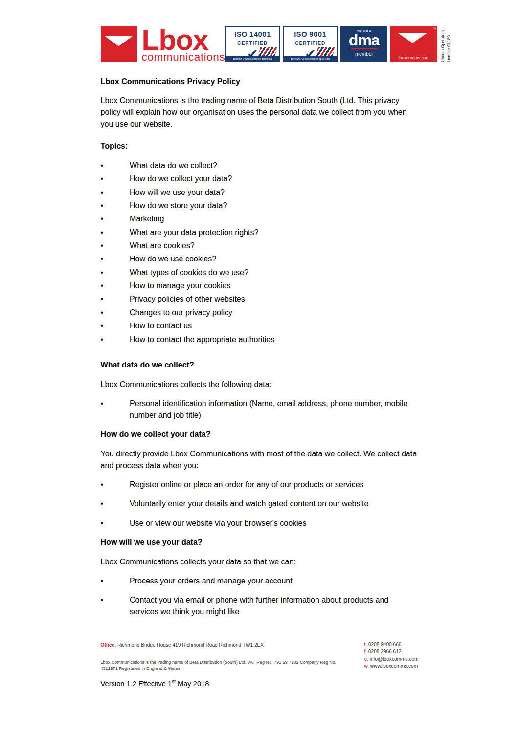Lbox communications
ISO 14001
CERTIFIED
✔
British Assessment Bureau
ISO 9001
CERTIFIED
✔
British Assessment Bureau
we are a
dma
member
™
lboxcomms.com
Ubcom Operators License CL180
Lbox Communications Privacy Policy
Lbox Communications is the trading name of Beta Distribution South (Ltd. This privacy policy will explain how our organisation uses the personal data we collect from you when you use our website.
Topics:
•What data do we collect?
•How do we collect your data?
•How will we use your data?
•How do we store your data?
•Marketing
•What are your data protection rights?
•What are cookies?
•How do we use cookies?
•What types of cookies do we use?
•How to manage your cookies
•Privacy policies of other websites
•Changes to our privacy policy
•How to contact us
•How to contact the appropriate authorities
What data do we collect?
Lbox Communications collects the following data:
• Personal identification information (Name, email address, phone number, mobile number and job title)
How do we collect your data?
You directly provide Lbox Communications with most of the data we collect. We collect data and process data when you:
• Register online or place an order for any of our products or services
• Voluntarily enter your details and watch gated content on our website
• Use or view our website via your browser's cookies
How will we use your data?
Lbox Communications collects your data so that we can:
• Process your orders and manage your account
• Contact you via email or phone with further information about products and services we think you might like
Office: Richmond Bridge House 419 Richmond Road Richmond TW1 2EX
Lbox Communications is the trading name of Beta Distribution (South) Ltd. VAT Reg No. 791 59 7182 Company Reg No. 4312971 Registered in England & Wales
t. 0208 9400 666
f. 0208 2966 612
e. info@lboxcomms.com
w. www.lboxcomms.com
Version 1.2 Effective 1st May 2018